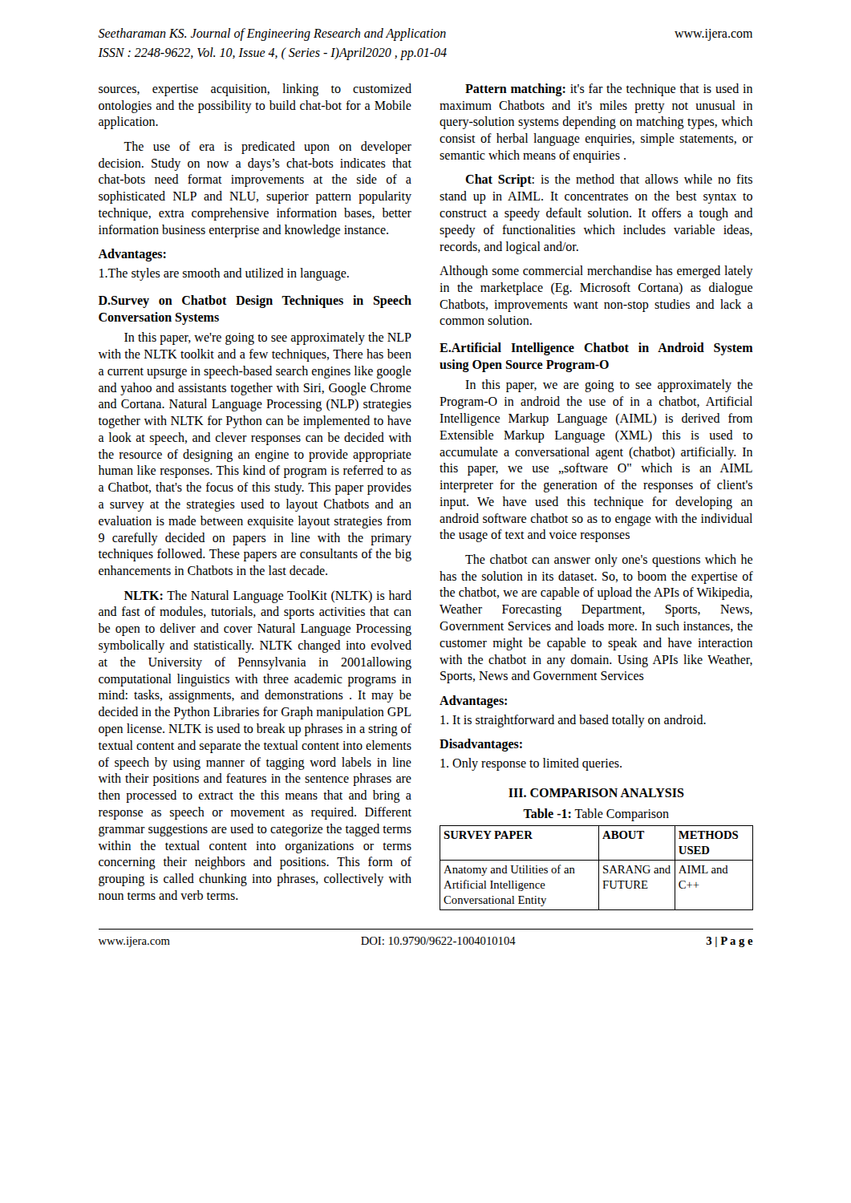www.ijera.com Seetharaman KS. Journal of Engineering Research and Application
ISSN : 2248-9622, Vol. 10, Issue 4, ( Series - I)April2020 , pp.01-04
sources, expertise acquisition, linking to customized ontologies and the possibility to build chat-bot for a Mobile application.
The use of era is predicated upon on developer decision. Study on now a days’s chat-bots indicates that chat-bots need format improvements at the side of a sophisticated NLP and NLU, superior pattern popularity technique, extra comprehensive information bases, better information business enterprise and knowledge instance.
Advantages:
1.The styles are smooth and utilized in language.
D.Survey on Chatbot Design Techniques in Speech Conversation Systems
In this paper, we're going to see approximately the NLP with the NLTK toolkit and a few techniques, There has been a current upsurge in speech-based search engines like google and yahoo and assistants together with Siri, Google Chrome and Cortana. Natural Language Processing (NLP) strategies together with NLTK for Python can be implemented to have a look at speech, and clever responses can be decided with the resource of designing an engine to provide appropriate human like responses. This kind of program is referred to as a Chatbot, that's the focus of this study. This paper provides a survey at the strategies used to layout Chatbots and an evaluation is made between exquisite layout strategies from 9 carefully decided on papers in line with the primary techniques followed. These papers are consultants of the big enhancements in Chatbots in the last decade.
NLTK: The Natural Language ToolKit (NLTK) is hard and fast of modules, tutorials, and sports activities that can be open to deliver and cover Natural Language Processing symbolically and statistically. NLTK changed into evolved at the University of Pennsylvania in 2001allowing computational linguistics with three academic programs in mind: tasks, assignments, and demonstrations . It may be decided in the Python Libraries for Graph manipulation GPL open license. NLTK is used to break up phrases in a string of textual content and separate the textual content into elements of speech by using manner of tagging word labels in line with their positions and features in the sentence phrases are then processed to extract the this means that and bring a response as speech or movement as required. Different grammar suggestions are used to categorize the tagged terms within the textual content into organizations or terms concerning their neighbors and positions. This form of grouping is called chunking into phrases, collectively with noun terms and verb terms.
Pattern matching: it's far the technique that is used in maximum Chatbots and it's miles pretty not unusual in query-solution systems depending on matching types, which consist of herbal language enquiries, simple statements, or semantic which means of enquiries .
Chat Script: is the method that allows while no fits stand up in AIML. It concentrates on the best syntax to construct a speedy default solution. It offers a tough and speedy of functionalities which includes variable ideas, records, and logical and/or.
Although some commercial merchandise has emerged lately in the marketplace (Eg. Microsoft Cortana) as dialogue Chatbots, improvements want non-stop studies and lack a common solution.
E.Artificial Intelligence Chatbot in Android System using Open Source Program-O
In this paper, we are going to see approximately the Program-O in android the use of in a chatbot, Artificial Intelligence Markup Language (AIML) is derived from Extensible Markup Language (XML) this is used to accumulate a conversational agent (chatbot) artificially. In this paper, we use „software O" which is an AIML interpreter for the generation of the responses of client's input. We have used this technique for developing an android software chatbot so as to engage with the individual the usage of text and voice responses
The chatbot can answer only one's questions which he has the solution in its dataset. So, to boom the expertise of the chatbot, we are capable of upload the APIs of Wikipedia, Weather Forecasting Department, Sports, News, Government Services and loads more. In such instances, the customer might be capable to speak and have interaction with the chatbot in any domain. Using APIs like Weather, Sports, News and Government Services
Advantages:
1. It is straightforward and based totally on android.
Disadvantages:
1. Only response to limited queries.
III. COMPARISON ANALYSIS
Table -1: Table Comparison
| SURVEY PAPER | ABOUT | METHODS USED |
| --- | --- | --- |
| Anatomy and Utilities of an Artificial Intelligence Conversational Entity | SARANG and FUTURE | AIML and C++ |
www.ijera.com DOI: 10.9790/9622-1004010104 3 | P a g e